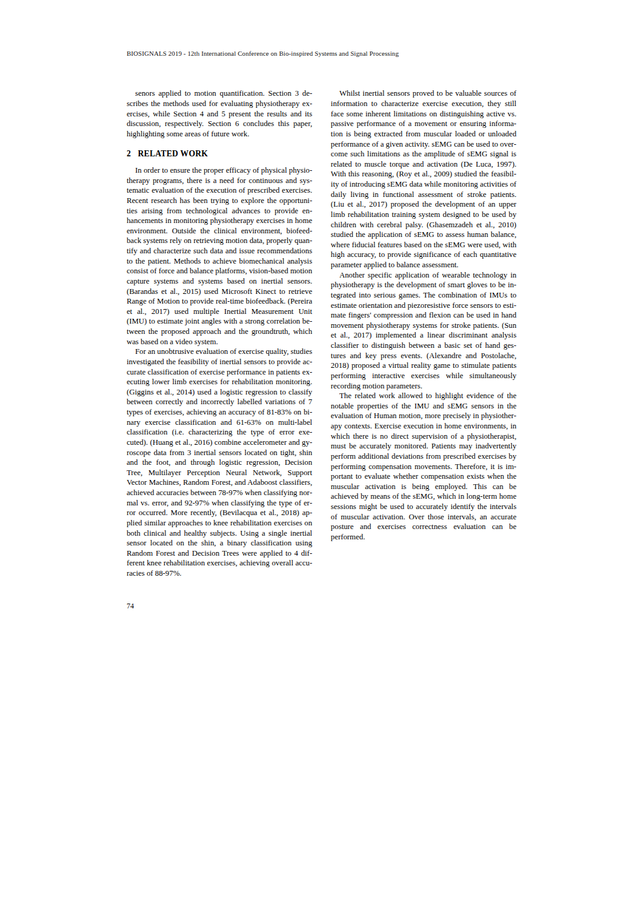BIOSIGNALS 2019 - 12th International Conference on Bio-inspired Systems and Signal Processing
senors applied to motion quantification. Section 3 describes the methods used for evaluating physiotherapy exercises, while Section 4 and 5 present the results and its discussion, respectively. Section 6 concludes this paper, highlighting some areas of future work.
2 RELATED WORK
In order to ensure the proper efficacy of physical physiotherapy programs, there is a need for continuous and systematic evaluation of the execution of prescribed exercises. Recent research has been trying to explore the opportunities arising from technological advances to provide enhancements in monitoring physiotherapy exercises in home environment. Outside the clinical environment, biofeedback systems rely on retrieving motion data, properly quantify and characterize such data and issue recommendations to the patient. Methods to achieve biomechanical analysis consist of force and balance platforms, vision-based motion capture systems and systems based on inertial sensors. (Barandas et al., 2015) used Microsoft Kinect to retrieve Range of Motion to provide real-time biofeedback. (Pereira et al., 2017) used multiple Inertial Measurement Unit (IMU) to estimate joint angles with a strong correlation between the proposed approach and the groundtruth, which was based on a video system.
For an unobtrusive evaluation of exercise quality, studies investigated the feasibility of inertial sensors to provide accurate classification of exercise performance in patients executing lower limb exercises for rehabilitation monitoring. (Giggins et al., 2014) used a logistic regression to classify between correctly and incorrectly labelled variations of 7 types of exercises, achieving an accuracy of 81-83% on binary exercise classification and 61-63% on multi-label classification (i.e. characterizing the type of error executed). (Huang et al., 2016) combine accelerometer and gyroscope data from 3 inertial sensors located on tight, shin and the foot, and through logistic regression, Decision Tree, Multilayer Perception Neural Network, Support Vector Machines, Random Forest, and Adaboost classifiers, achieved accuracies between 78-97% when classifying normal vs. error, and 92-97% when classifying the type of error occurred. More recently, (Bevilacqua et al., 2018) applied similar approaches to knee rehabilitation exercises on both clinical and healthy subjects. Using a single inertial sensor located on the shin, a binary classification using Random Forest and Decision Trees were applied to 4 different knee rehabilitation exercises, achieving overall accuracies of 88-97%.
Whilst inertial sensors proved to be valuable sources of information to characterize exercise execution, they still face some inherent limitations on distinguishing active vs. passive performance of a movement or ensuring information is being extracted from muscular loaded or unloaded performance of a given activity. sEMG can be used to overcome such limitations as the amplitude of sEMG signal is related to muscle torque and activation (De Luca, 1997). With this reasoning, (Roy et al., 2009) studied the feasibility of introducing sEMG data while monitoring activities of daily living in functional assessment of stroke patients. (Liu et al., 2017) proposed the development of an upper limb rehabilitation training system designed to be used by children with cerebral palsy. (Ghasemzadeh et al., 2010) studied the application of sEMG to assess human balance, where fiducial features based on the sEMG were used, with high accuracy, to provide significance of each quantitative parameter applied to balance assessment.
Another specific application of wearable technology in physiotherapy is the development of smart gloves to be integrated into serious games. The combination of IMUs to estimate orientation and piezoresistive force sensors to estimate fingers' compression and flexion can be used in hand movement physiotherapy systems for stroke patients. (Sun et al., 2017) implemented a linear discriminant analysis classifier to distinguish between a basic set of hand gestures and key press events. (Alexandre and Postolache, 2018) proposed a virtual reality game to stimulate patients performing interactive exercises while simultaneously recording motion parameters.
The related work allowed to highlight evidence of the notable properties of the IMU and sEMG sensors in the evaluation of Human motion, more precisely in physiotherapy contexts. Exercise execution in home environments, in which there is no direct supervision of a physiotherapist, must be accurately monitored. Patients may inadvertently perform additional deviations from prescribed exercises by performing compensation movements. Therefore, it is important to evaluate whether compensation exists when the muscular activation is being employed. This can be achieved by means of the sEMG, which in long-term home sessions might be used to accurately identify the intervals of muscular activation. Over those intervals, an accurate posture and exercises correctness evaluation can be performed.
74